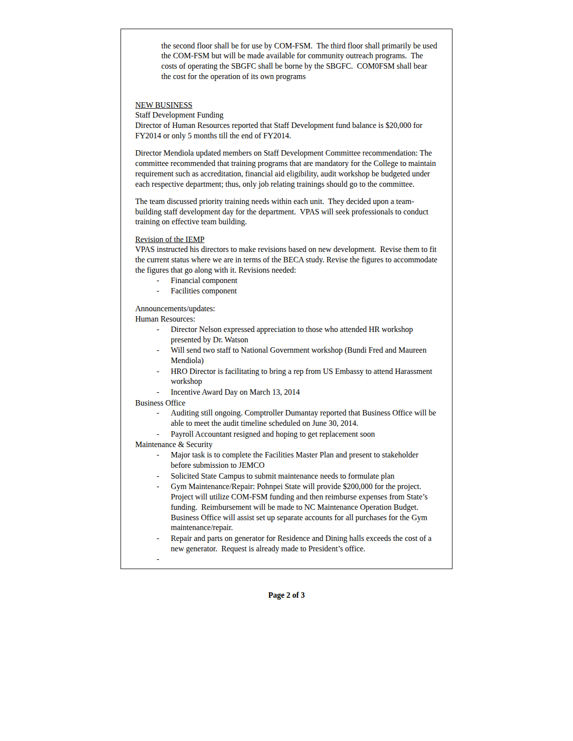the second floor shall be for use by COM-FSM. The third floor shall primarily be used the COM-FSM but will be made available for community outreach programs. The costs of operating the SBGFC shall be borne by the SBGFC. COM0FSM shall bear the cost for the operation of its own programs
NEW BUSINESS
Staff Development Funding
Director of Human Resources reported that Staff Development fund balance is $20,000 for FY2014 or only 5 months till the end of FY2014.
Director Mendiola updated members on Staff Development Committee recommendation: The committee recommended that training programs that are mandatory for the College to maintain requirement such as accreditation, financial aid eligibility, audit workshop be budgeted under each respective department; thus, only job relating trainings should go to the committee.
The team discussed priority training needs within each unit. They decided upon a team-building staff development day for the department. VPAS will seek professionals to conduct training on effective team building.
Revision of the IEMP
VPAS instructed his directors to make revisions based on new development. Revise them to fit the current status where we are in terms of the BECA study. Revise the figures to accommodate the figures that go along with it. Revisions needed:
Financial component
Facilities component
Announcements/updates:
Human Resources:
Director Nelson expressed appreciation to those who attended HR workshop presented by Dr. Watson
Will send two staff to National Government workshop (Bundi Fred and Maureen Mendiola)
HRO Director is facilitating to bring a rep from US Embassy to attend Harassment workshop
Incentive Award Day on March 13, 2014
Business Office
Auditing still ongoing. Comptroller Dumantay reported that Business Office will be able to meet the audit timeline scheduled on June 30, 2014.
Payroll Accountant resigned and hoping to get replacement soon
Maintenance & Security
Major task is to complete the Facilities Master Plan and present to stakeholder before submission to JEMCO
Solicited State Campus to submit maintenance needs to formulate plan
Gym Maintenance/Repair: Pohnpei State will provide $200,000 for the project. Project will utilize COM-FSM funding and then reimburse expenses from State’s funding. Reimbursement will be made to NC Maintenance Operation Budget. Business Office will assist set up separate accounts for all purchases for the Gym maintenance/repair.
Repair and parts on generator for Residence and Dining halls exceeds the cost of a new generator. Request is already made to President’s office.
Page 2 of 3